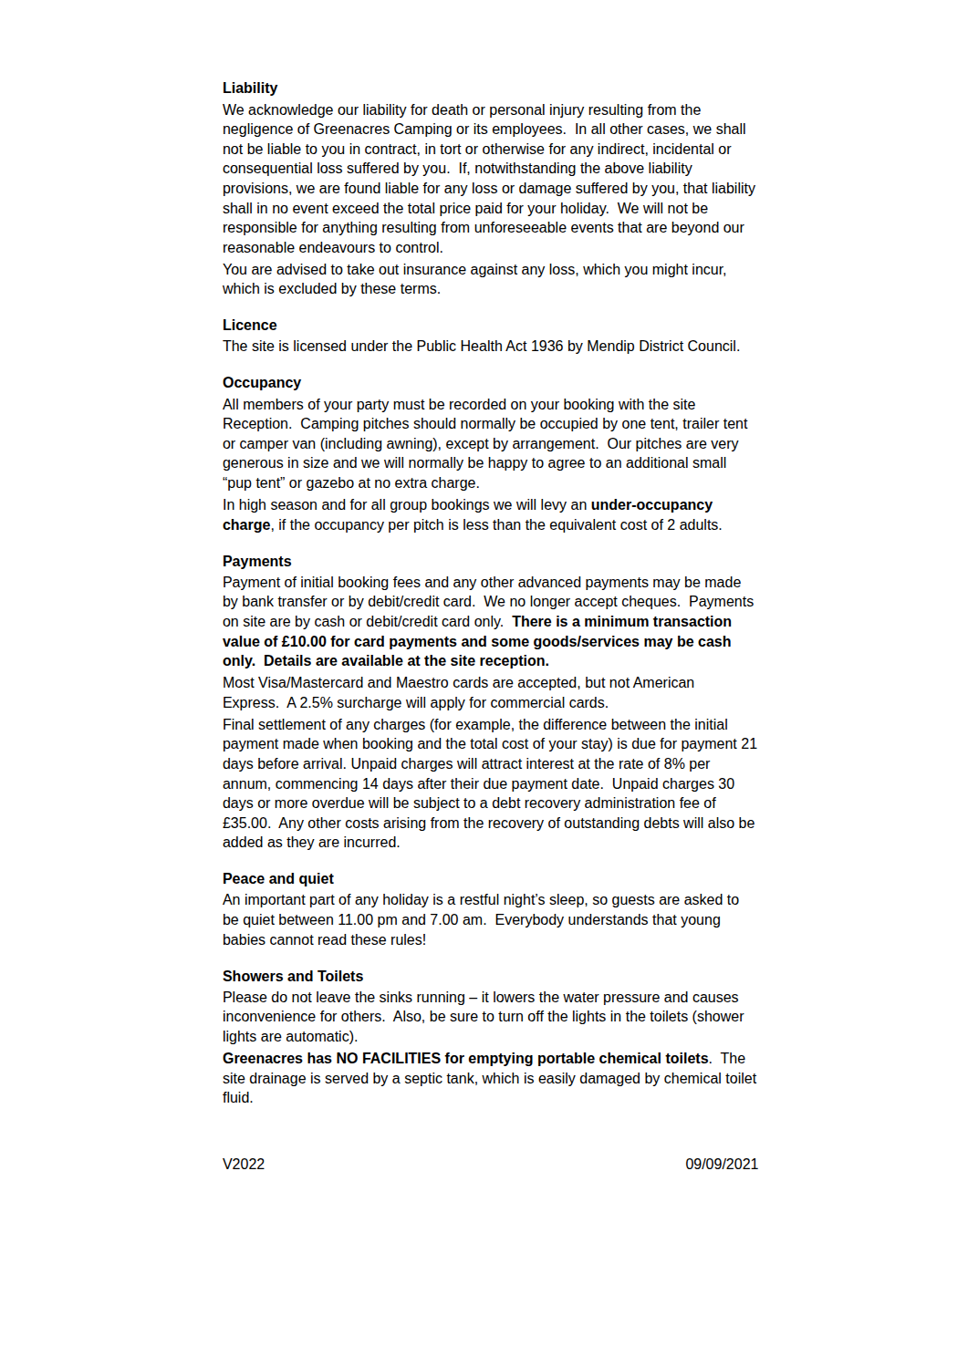Liability
We acknowledge our liability for death or personal injury resulting from the negligence of Greenacres Camping or its employees. In all other cases, we shall not be liable to you in contract, in tort or otherwise for any indirect, incidental or consequential loss suffered by you. If, notwithstanding the above liability provisions, we are found liable for any loss or damage suffered by you, that liability shall in no event exceed the total price paid for your holiday. We will not be responsible for anything resulting from unforeseeable events that are beyond our reasonable endeavours to control.
You are advised to take out insurance against any loss, which you might incur, which is excluded by these terms.
Licence
The site is licensed under the Public Health Act 1936 by Mendip District Council.
Occupancy
All members of your party must be recorded on your booking with the site Reception. Camping pitches should normally be occupied by one tent, trailer tent or camper van (including awning), except by arrangement. Our pitches are very generous in size and we will normally be happy to agree to an additional small “pup tent” or gazebo at no extra charge.
In high season and for all group bookings we will levy an under-occupancy charge, if the occupancy per pitch is less than the equivalent cost of 2 adults.
Payments
Payment of initial booking fees and any other advanced payments may be made by bank transfer or by debit/credit card. We no longer accept cheques. Payments on site are by cash or debit/credit card only. There is a minimum transaction value of £10.00 for card payments and some goods/services may be cash only. Details are available at the site reception.
Most Visa/Mastercard and Maestro cards are accepted, but not American Express. A 2.5% surcharge will apply for commercial cards.
Final settlement of any charges (for example, the difference between the initial payment made when booking and the total cost of your stay) is due for payment 21 days before arrival. Unpaid charges will attract interest at the rate of 8% per annum, commencing 14 days after their due payment date. Unpaid charges 30 days or more overdue will be subject to a debt recovery administration fee of £35.00. Any other costs arising from the recovery of outstanding debts will also be added as they are incurred.
Peace and quiet
An important part of any holiday is a restful night’s sleep, so guests are asked to be quiet between 11.00 pm and 7.00 am. Everybody understands that young babies cannot read these rules!
Showers and Toilets
Please do not leave the sinks running – it lowers the water pressure and causes inconvenience for others. Also, be sure to turn off the lights in the toilets (shower lights are automatic).
Greenacres has NO FACILITIES for emptying portable chemical toilets. The site drainage is served by a septic tank, which is easily damaged by chemical toilet fluid.
V2022 09/09/2021